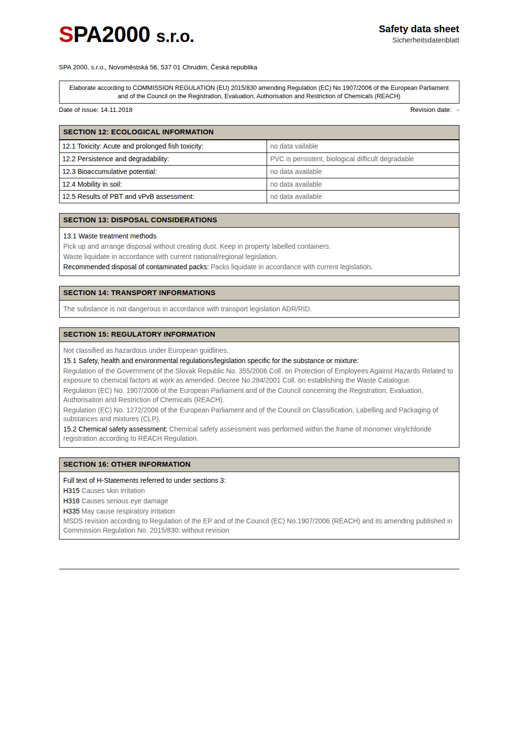SPA2000 s.r.o.
Safety data sheet
Sicherheitsdatenblatt
SPA 2000, s.r.o., Novoměstská 56, 537 01 Chrudim, Česká republika
Elaborate according to COMMISSION REGULATION (EU) 2015/830 amending Regulation (EC) No 1907/2006 of the European Parliament and of the Council on the Registration, Evaluation, Authorisation and Restriction of Chemicals (REACH)
Date of issue: 14.11.2018 Revision date: -
SECTION 12: ECOLOGICAL INFORMATION
| 12.1 Toxicity: Acute and prolonged fish toxicity: | no data vailable |
| 12.2 Persistence and degradability: | PVC is persistent, biological difficult degradable |
| 12.3 Bioaccumulative potential: | no data available |
| 12.4 Mobility in soil: | no data available |
| 12.5 Results of PBT and vPvB assessment: | no data available |
SECTION 13: DISPOSAL CONSIDERATIONS
13.1 Waste treatment methods
Pick up and arrange disposal without creating dust. Keep in property labelled containers.
Waste liquidate in accordance with current national/regional legislation.
Recommended disposal of contaminated packs: Packs liquidate in accordance with current legislation.
SECTION 14: TRANSPORT INFORMATIONS
The substance is not dangerous in accordance with transport legislation ADR/RID.
SECTION 15: REGULATORY INFORMATION
Not classified as hazardous under European guidlines.
15.1 Safety, health and environmental regulations/legislation specific for the substance or mixture:
Regulation of the Government of the Slovak Republic No. 355/2006 Coll. on Protection of Employees Against Hazards Related to exposure to chemical factors at work as amended. Decree No.284/2001 Coll. on establishing the Waste Catalogue.
Regulation (EC) No. 1907/2006 of the European Parliament and of the Council concerning the Registration, Evaluation, Authorisation and Restriction of Chemicals (REACH).
Regulation (EC) No. 1272/2008 of the European Parliament and of the Council on Classification, Labelling and Packaging of substances and mixtures (CLP).
15.2 Chemical safety assessment: Chemical safety assessment was performed within the frame of monomer vinylchloride registration according to REACH Regulation.
SECTION 16: OTHER INFORMATION
Full text of H-Statements referred to under sections 3:
H315 Causes skin irritation
H318 Causes serious eye damage
H335 May cause respiratory irritation
MSDS revision according to Regulation of the EP and of the Council (EC) No.1907/2006 (REACH) and its amending published in Commission Regulation No. 2015/830: without revision